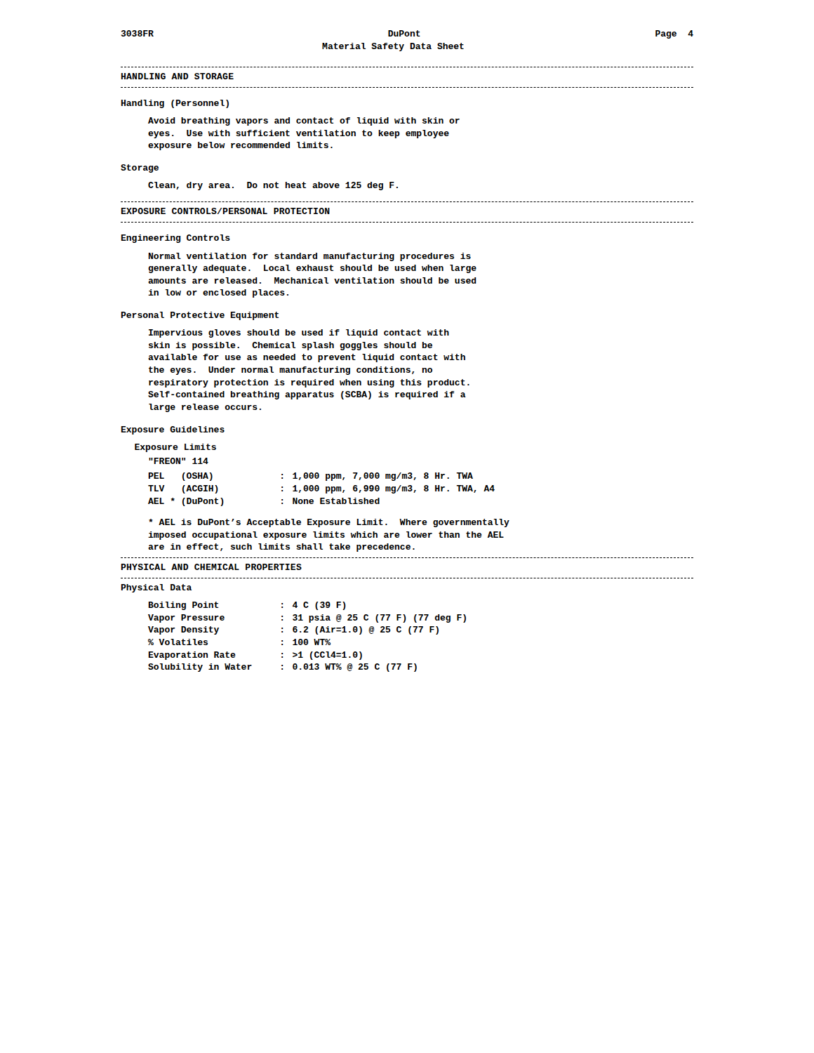3038FR DuPont Page 4
Material Safety Data Sheet
HANDLING AND STORAGE
Handling (Personnel)
Avoid breathing vapors and contact of liquid with skin or
eyes. Use with sufficient ventilation to keep employee
exposure below recommended limits.
Storage
Clean, dry area. Do not heat above 125 deg F.
EXPOSURE CONTROLS/PERSONAL PROTECTION
Engineering Controls
Normal ventilation for standard manufacturing procedures is
generally adequate. Local exhaust should be used when large
amounts are released. Mechanical ventilation should be used
in low or enclosed places.
Personal Protective Equipment
Impervious gloves should be used if liquid contact with
skin is possible. Chemical splash goggles should be
available for use as needed to prevent liquid contact with
the eyes. Under normal manufacturing conditions, no
respiratory protection is required when using this product.
Self-contained breathing apparatus (SCBA) is required if a
large release occurs.
Exposure Guidelines
Exposure Limits
"FREON" 114
| PEL (OSHA) | : | 1,000 ppm, 7,000 mg/m3, 8 Hr. TWA |
| TLV (ACGIH) | : | 1,000 ppm, 6,990 mg/m3, 8 Hr. TWA, A4 |
| AEL * (DuPont) | : | None Established |
* AEL is DuPont’s Acceptable Exposure Limit. Where governmentally
imposed occupational exposure limits which are lower than the AEL
are in effect, such limits shall take precedence.
PHYSICAL AND CHEMICAL PROPERTIES
Physical Data
| Boiling Point | : | 4 C (39 F) |
| Vapor Pressure | : | 31 psia @ 25 C (77 F) (77 deg F) |
| Vapor Density | : | 6.2 (Air=1.0) @ 25 C (77 F) |
| % Volatiles | : | 100 WT% |
| Evaporation Rate | : | >1 (CCl4=1.0) |
| Solubility in Water | : | 0.013 WT% @ 25 C (77 F) |